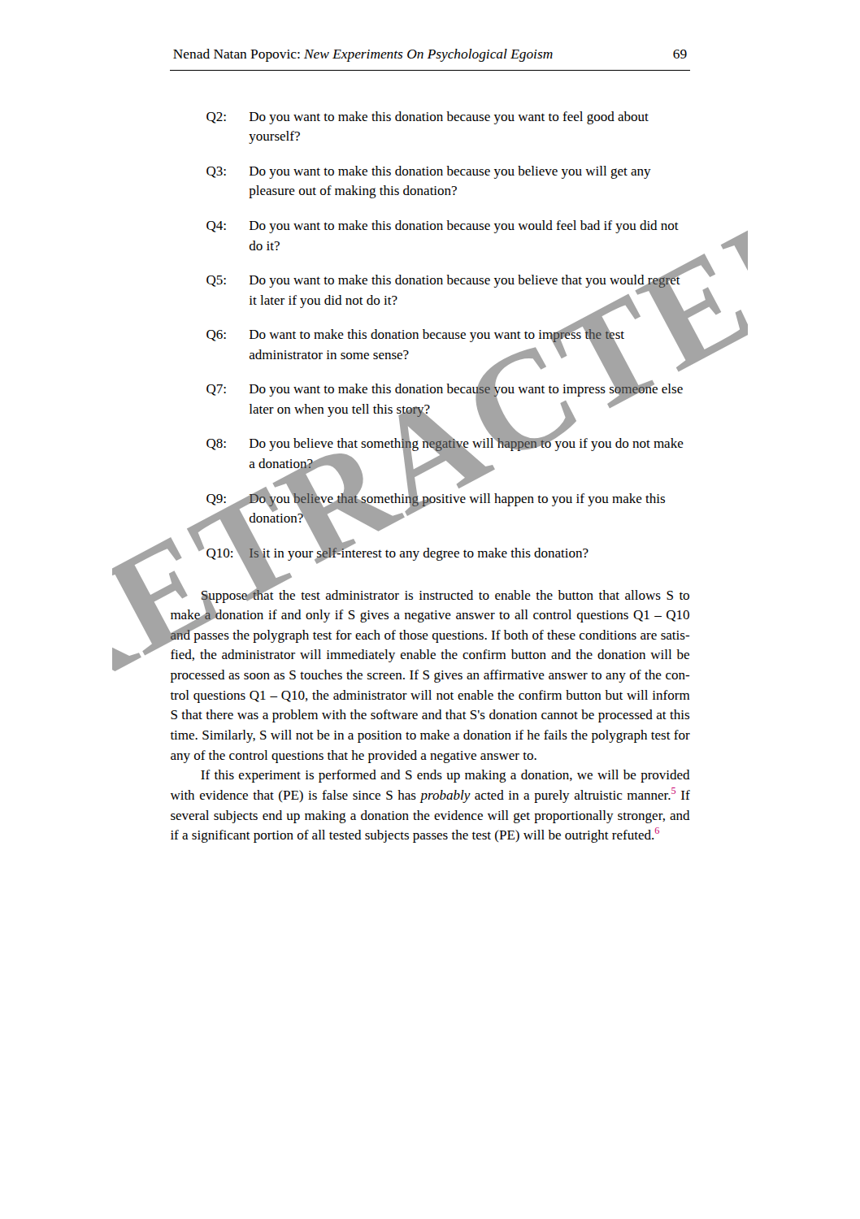RETRACTED
Nenad Natan Popovic: New Experiments On Psychological Egoism 69
Q2: Do you want to make this donation because you want to feel good about yourself?
Q3: Do you want to make this donation because you believe you will get any pleasure out of making this donation?
Q4: Do you want to make this donation because you would feel bad if you did not do it?
Q5: Do you want to make this donation because you believe that you would regret it later if you did not do it?
Q6: Do want to make this donation because you want to impress the test administrator in some sense?
Q7: Do you want to make this donation because you want to impress someone else later on when you tell this story?
Q8: Do you believe that something negative will happen to you if you do not make a donation?
Q9: Do you believe that something positive will happen to you if you make this donation?
Q10: Is it in your self-interest to any degree to make this donation?
Suppose that the test administrator is instructed to enable the button that allows S to make a donation if and only if S gives a negative answer to all control questions Q1 – Q10 and passes the polygraph test for each of those questions. If both of these conditions are satisfied, the administrator will immediately enable the confirm button and the donation will be processed as soon as S touches the screen. If S gives an affirmative answer to any of the control questions Q1 – Q10, the administrator will not enable the confirm button but will inform S that there was a problem with the software and that S's donation cannot be processed at this time. Similarly, S will not be in a position to make a donation if he fails the polygraph test for any of the control questions that he provided a negative answer to.
If this experiment is performed and S ends up making a donation, we will be provided with evidence that (PE) is false since S has probably acted in a purely altruistic manner.5 If several subjects end up making a donation the evidence will get proportionally stronger, and if a significant portion of all tested subjects passes the test (PE) will be outright refuted.6